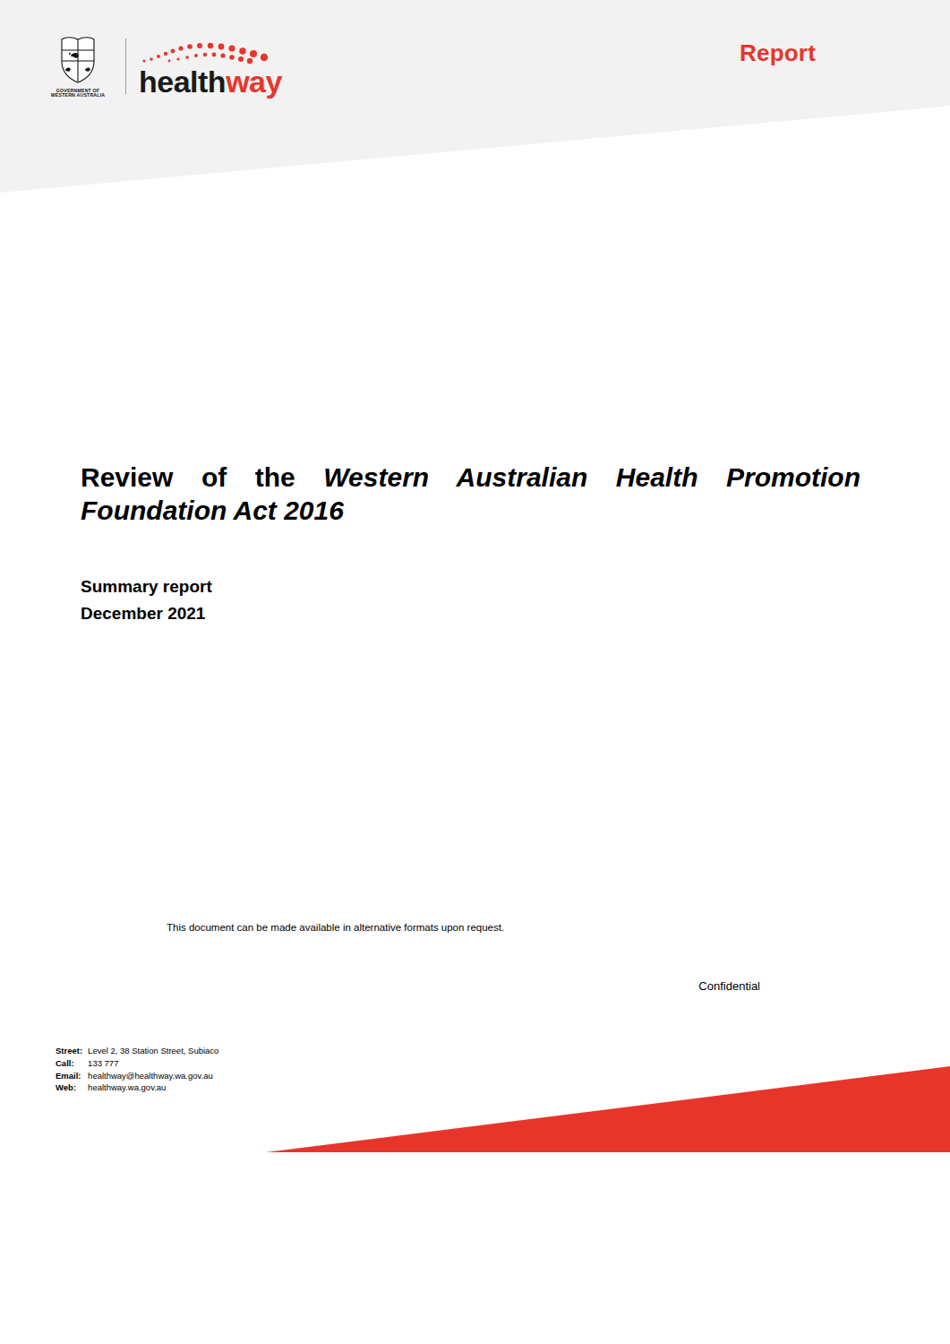Government of
Western Australia
health way
Report
Review of the Western Australian Health Promotion Foundation Act 2016
Summary report
December 2021
This document can be made available in alternative formats upon request.
Confidential
| Street: | Level 2, 38 Station Street, Subiaco |
| Call: | 133 777 |
| Email: | healthway@healthway.wa.gov.au |
| Web: | healthway.wa.gov.au |